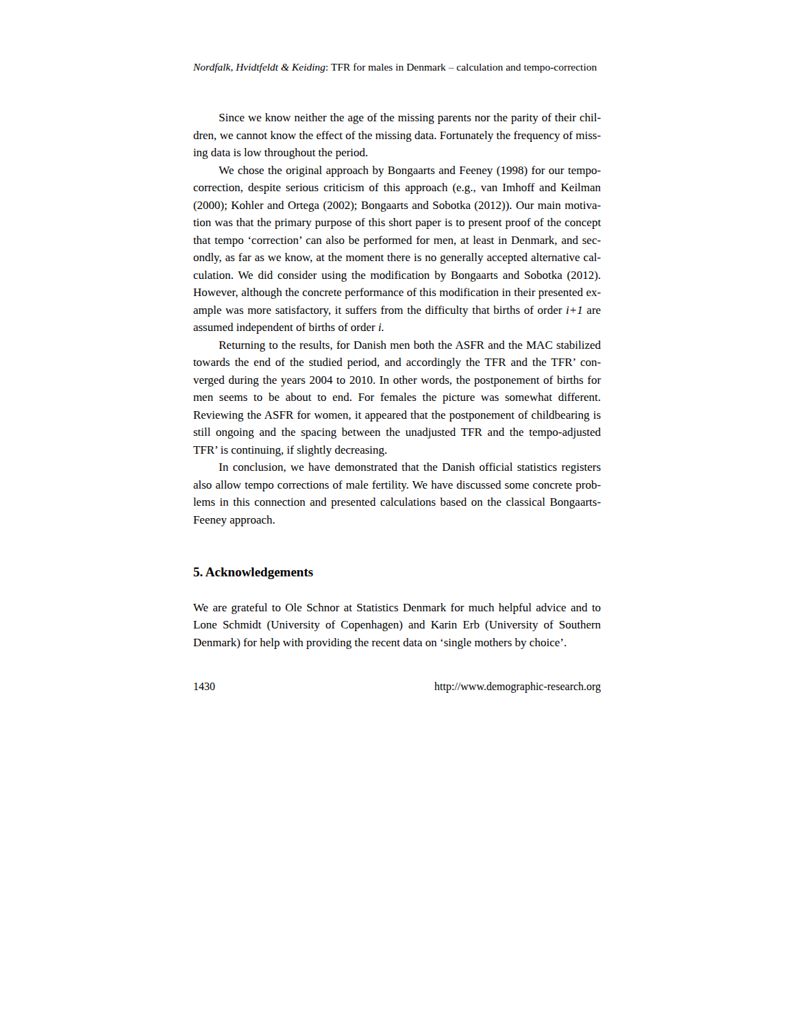Nordfalk, Hvidtfeldt & Keiding: TFR for males in Denmark – calculation and tempo-correction
Since we know neither the age of the missing parents nor the parity of their children, we cannot know the effect of the missing data. Fortunately the frequency of missing data is low throughout the period.
We chose the original approach by Bongaarts and Feeney (1998) for our tempo-correction, despite serious criticism of this approach (e.g., van Imhoff and Keilman (2000); Kohler and Ortega (2002); Bongaarts and Sobotka (2012)). Our main motivation was that the primary purpose of this short paper is to present proof of the concept that tempo ‘correction’ can also be performed for men, at least in Denmark, and secondly, as far as we know, at the moment there is no generally accepted alternative calculation. We did consider using the modification by Bongaarts and Sobotka (2012). However, although the concrete performance of this modification in their presented example was more satisfactory, it suffers from the difficulty that births of order i+1 are assumed independent of births of order i.
Returning to the results, for Danish men both the ASFR and the MAC stabilized towards the end of the studied period, and accordingly the TFR and the TFR’ converged during the years 2004 to 2010. In other words, the postponement of births for men seems to be about to end. For females the picture was somewhat different. Reviewing the ASFR for women, it appeared that the postponement of childbearing is still ongoing and the spacing between the unadjusted TFR and the tempo-adjusted TFR’ is continuing, if slightly decreasing.
In conclusion, we have demonstrated that the Danish official statistics registers also allow tempo corrections of male fertility. We have discussed some concrete problems in this connection and presented calculations based on the classical Bongaarts-Feeney approach.
5. Acknowledgements
We are grateful to Ole Schnor at Statistics Denmark for much helpful advice and to Lone Schmidt (University of Copenhagen) and Karin Erb (University of Southern Denmark) for help with providing the recent data on ‘single mothers by choice’.
1430 http://www.demographic-research.org